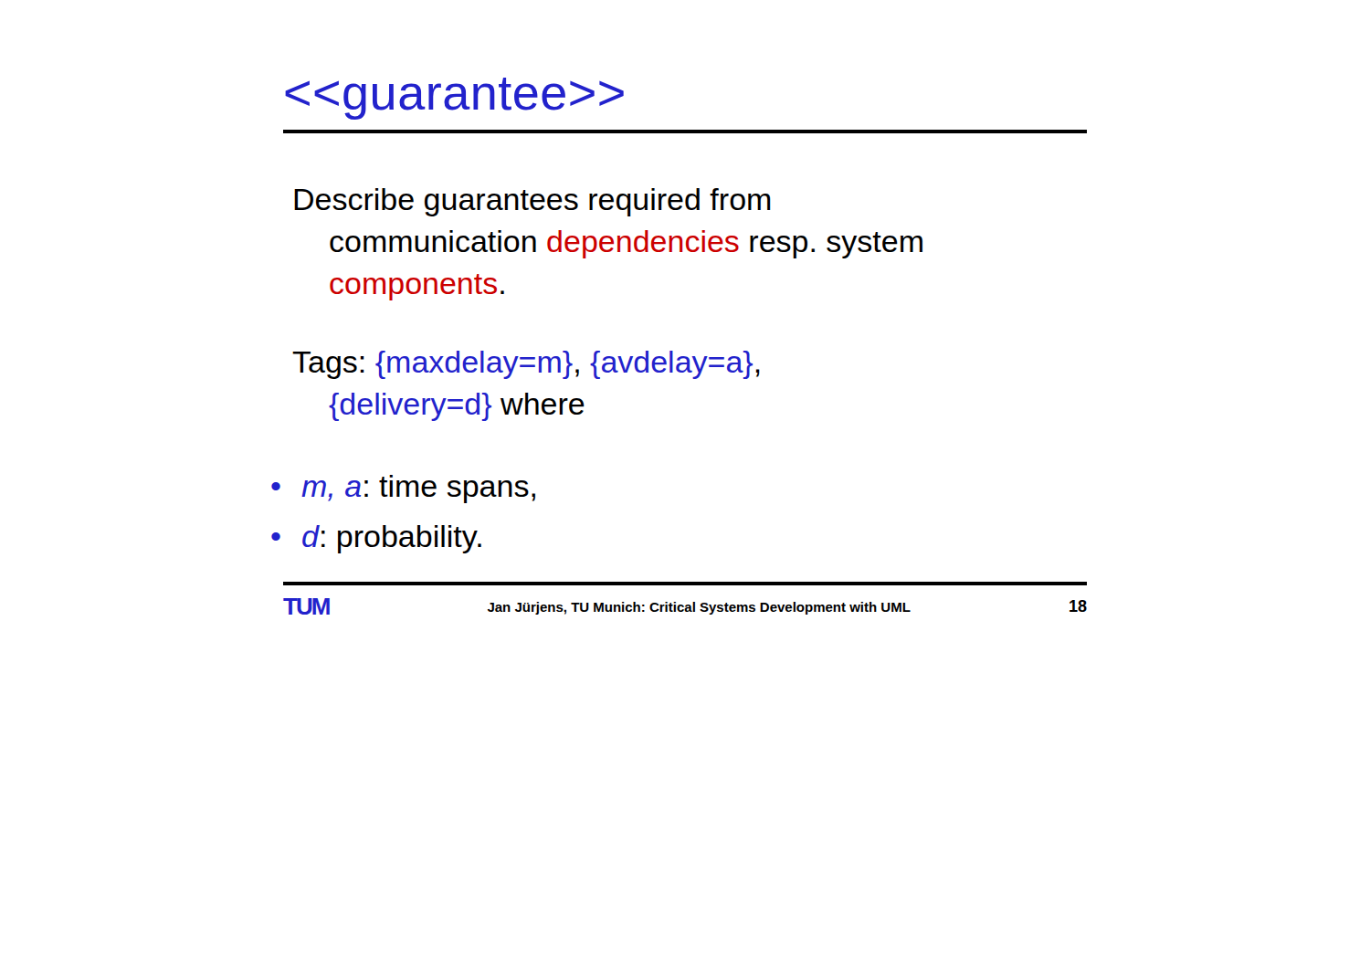<<guarantee>>
Describe guarantees required from communication dependencies resp. system components.
Tags: {maxdelay=m}, {avdelay=a}, {delivery=d} where
m, a: time spans,
d: probability.
TUM Jan Jürjens, TU Munich: Critical Systems Development with UML 18